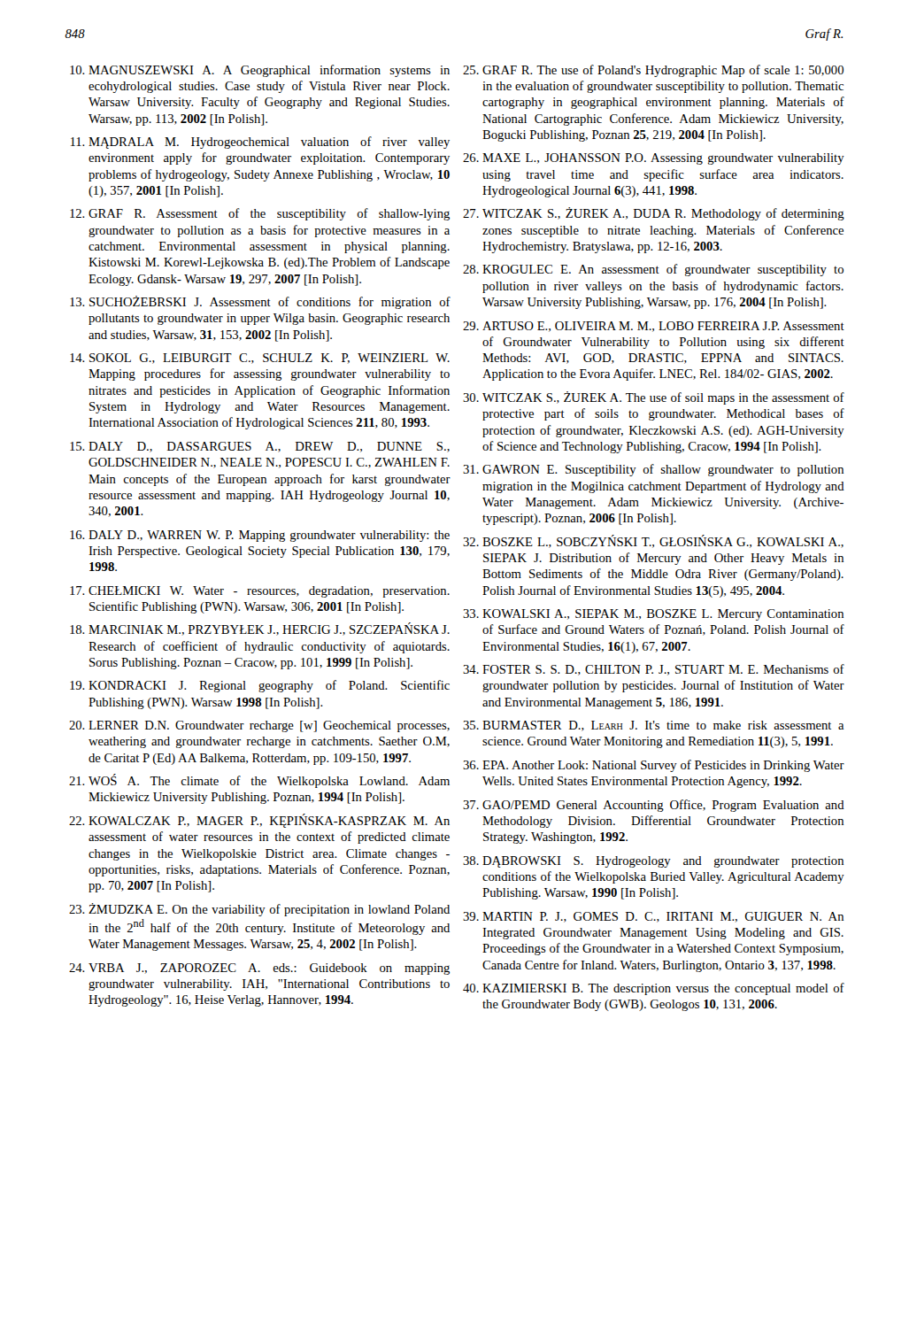848 Graf R.
MAGNUSZEWSKI A. A Geographical information systems in ecohydrological studies. Case study of Vistula River near Plock. Warsaw University. Faculty of Geography and Regional Studies. Warsaw, pp. 113, 2002 [In Polish].
MĄDRALA M. Hydrogeochemical valuation of river valley environment apply for groundwater exploitation. Contemporary problems of hydrogeology, Sudety Annexe Publishing , Wroclaw, 10 (1), 357, 2001 [In Polish].
GRAF R. Assessment of the susceptibility of shallow-lying groundwater to pollution as a basis for protective measures in a catchment. Environmental assessment in physical planning. Kistowski M. Korewl-Lejkowska B. (ed).The Problem of Landscape Ecology. Gdansk- Warsaw 19, 297, 2007 [In Polish].
SUCHOŻEBRSKI J. Assessment of conditions for migration of pollutants to groundwater in upper Wilga basin. Geographic research and studies, Warsaw, 31, 153, 2002 [In Polish].
SOKOL G., LEIBURGIT C., SCHULZ K. P, WEINZIERL W. Mapping procedures for assessing groundwater vulnerability to nitrates and pesticides in Application of Geographic Information System in Hydrology and Water Resources Management. International Association of Hydrological Sciences 211, 80, 1993.
DALY D., DASSARGUES A., DREW D., DUNNE S., GOLDSCHNEIDER N., NEALE N., POPESCU I. C., ZWAHLEN F. Main concepts of the European approach for karst groundwater resource assessment and mapping. IAH Hydrogeology Journal 10, 340, 2001.
DALY D., WARREN W. P. Mapping groundwater vulnerability: the Irish Perspective. Geological Society Special Publication 130, 179, 1998.
CHEŁMICKI W. Water - resources, degradation, preservation. Scientific Publishing (PWN). Warsaw, 306, 2001 [In Polish].
MARCINIAK M., PRZYBYŁEK J., HERCIG J., SZCZEPAŃSKA J. Research of coefficient of hydraulic conductivity of aquiotards. Sorus Publishing. Poznan – Cracow, pp. 101, 1999 [In Polish].
KONDRACKI J. Regional geography of Poland. Scientific Publishing (PWN). Warsaw 1998 [In Polish].
LERNER D.N. Groundwater recharge [w] Geochemical processes, weathering and groundwater recharge in catchments. Saether O.M, de Caritat P (Ed) AA Balkema, Rotterdam, pp. 109-150, 1997.
WOŚ A. The climate of the Wielkopolska Lowland. Adam Mickiewicz University Publishing. Poznan, 1994 [In Polish].
KOWALCZAK P., MAGER P., KĘPIŃSKA-KASPRZAK M. An assessment of water resources in the context of predicted climate changes in the Wielkopolskie District area. Climate changes - opportunities, risks, adaptations. Materials of Conference. Poznan, pp. 70, 2007 [In Polish].
ŻMUDZKA E. On the variability of precipitation in lowland Poland in the 2nd half of the 20th century. Institute of Meteorology and Water Management Messages. Warsaw, 25, 4, 2002 [In Polish].
VRBA J., ZAPOROZEC A. eds.: Guidebook on mapping groundwater vulnerability. IAH, "International Contributions to Hydrogeology". 16, Heise Verlag, Hannover, 1994.
GRAF R. The use of Poland's Hydrographic Map of scale 1: 50,000 in the evaluation of groundwater susceptibility to pollution. Thematic cartography in geographical environment planning. Materials of National Cartographic Conference. Adam Mickiewicz University, Bogucki Publishing, Poznan 25, 219, 2004 [In Polish].
MAXE L., JOHANSSON P.O. Assessing groundwater vulnerability using travel time and specific surface area indicators. Hydrogeological Journal 6(3), 441, 1998.
WITCZAK S., ŻUREK A., DUDA R. Methodology of determining zones susceptible to nitrate leaching. Materials of Conference Hydrochemistry. Bratyslawa, pp. 12-16, 2003.
KROGULEC E. An assessment of groundwater susceptibility to pollution in river valleys on the basis of hydrodynamic factors. Warsaw University Publishing, Warsaw, pp. 176, 2004 [In Polish].
ARTUSO E., OLIVEIRA M. M., LOBO FERREIRA J.P. Assessment of Groundwater Vulnerability to Pollution using six different Methods: AVI, GOD, DRASTIC, EPPNA and SINTACS. Application to the Evora Aquifer. LNEC, Rel. 184/02- GIAS, 2002.
WITCZAK S., ŻUREK A. The use of soil maps in the assessment of protective part of soils to groundwater. Methodical bases of protection of groundwater, Kleczkowski A.S. (ed). AGH-University of Science and Technology Publishing, Cracow, 1994 [In Polish].
GAWRON E. Susceptibility of shallow groundwater to pollution migration in the Mogilnica catchment Department of Hydrology and Water Management. Adam Mickiewicz University. (Archive- typescript). Poznan, 2006 [In Polish].
BOSZKE L., SOBCZYŃSKI T., GŁOSIŃSKA G., KOWALSKI A., SIEPAK J. Distribution of Mercury and Other Heavy Metals in Bottom Sediments of the Middle Odra River (Germany/Poland). Polish Journal of Environmental Studies 13(5), 495, 2004.
KOWALSKI A., SIEPAK M., BOSZKE L. Mercury Contamination of Surface and Ground Waters of Poznań, Poland. Polish Journal of Environmental Studies, 16(1), 67, 2007.
FOSTER S. S. D., CHILTON P. J., STUART M. E. Mechanisms of groundwater pollution by pesticides. Journal of Institution of Water and Environmental Management 5, 186, 1991.
BURMASTER D., Learh J. It's time to make risk assessment a science. Ground Water Monitoring and Remediation 11(3), 5, 1991.
EPA. Another Look: National Survey of Pesticides in Drinking Water Wells. United States Environmental Protection Agency, 1992.
GAO/PEMD General Accounting Office, Program Evaluation and Methodology Division. Differential Groundwater Protection Strategy. Washington, 1992.
DĄBROWSKI S. Hydrogeology and groundwater protection conditions of the Wielkopolska Buried Valley. Agricultural Academy Publishing. Warsaw, 1990 [In Polish].
MARTIN P. J., GOMES D. C., IRITANI M., GUIGUER N. An Integrated Groundwater Management Using Modeling and GIS. Proceedings of the Groundwater in a Watershed Context Symposium, Canada Centre for Inland. Waters, Burlington, Ontario 3, 137, 1998.
KAZIMIERSKI B. The description versus the conceptual model of the Groundwater Body (GWB). Geologos 10, 131, 2006.